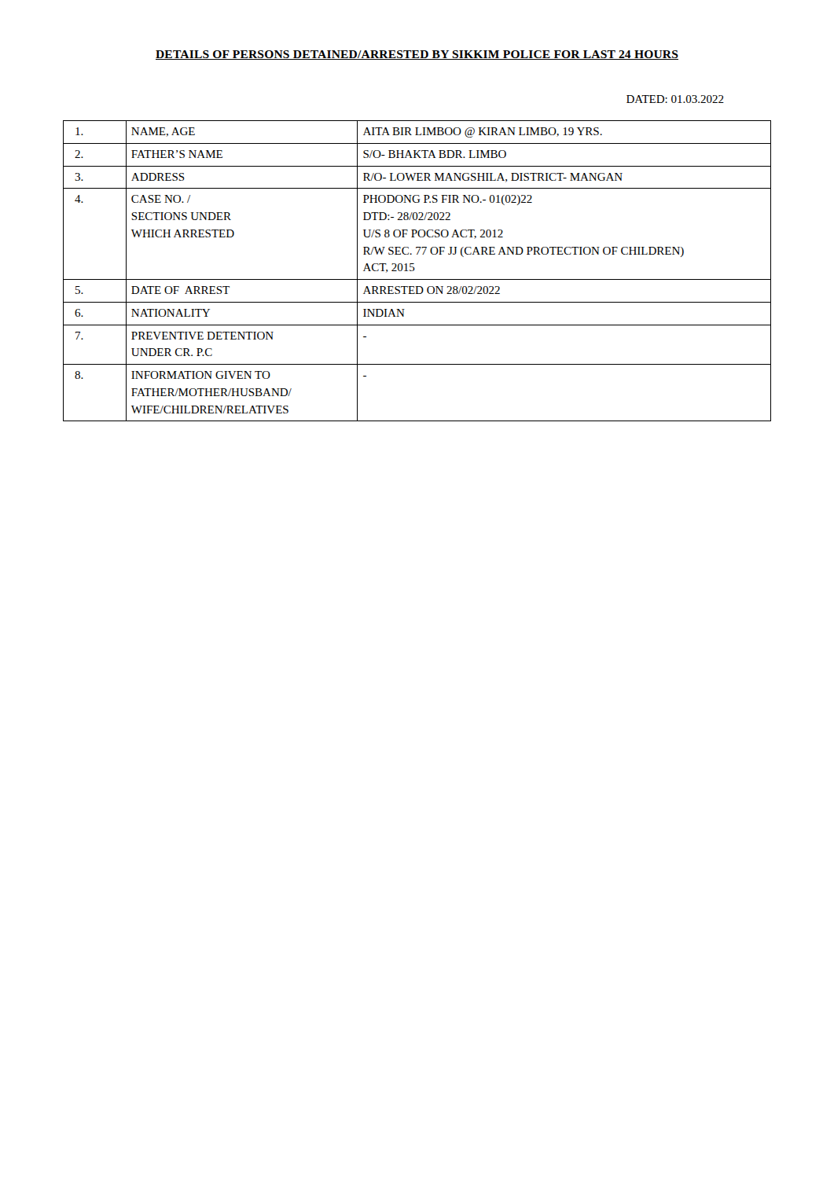DETAILS OF PERSONS DETAINED/ARRESTED BY SIKKIM POLICE FOR LAST 24 HOURS
DATED: 01.03.2022
| 1. | NAME, AGE | AITA BIR LIMBOO @ KIRAN LIMBO, 19 YRS. |
| 2. | FATHER’S NAME | S/O- BHAKTA BDR. LIMBO |
| 3. | ADDRESS | R/O- LOWER MANGSHILA, DISTRICT- MANGAN |
| 4. | CASE NO. / SECTIONS UNDER WHICH ARRESTED | PHODONG P.S FIR NO.- 01(02)22 DTD:- 28/02/2022 U/S 8 OF POCSO ACT, 2012 R/W SEC. 77 OF JJ (CARE AND PROTECTION OF CHILDREN) ACT, 2015 |
| 5. | DATE OF ARREST | ARRESTED ON 28/02/2022 |
| 6. | NATIONALITY | INDIAN |
| 7. | PREVENTIVE DETENTION UNDER CR. P.C | - |
| 8. | INFORMATION GIVEN TO FATHER/MOTHER/HUSBAND/ WIFE/CHILDREN/RELATIVES | - |